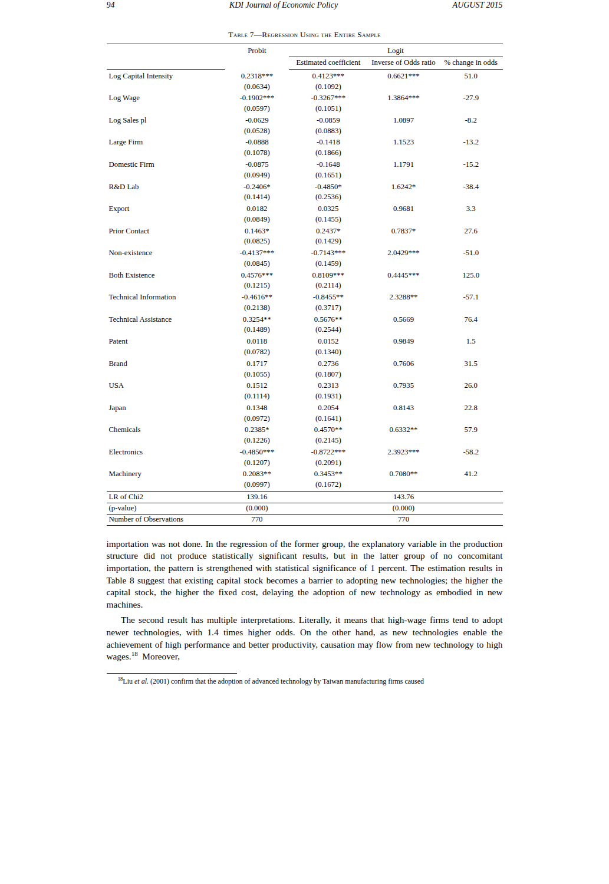94 KDI Journal of Economic Policy AUGUST 2015
Table 7—Regression Using the Entire Sample
| | Probit | Logit |
| --- | --- | --- |
| | Estimated coefficient | Inverse of Odds ratio | % change in odds |
| Log Capital Intensity | 0.2318*** | 0.4123*** | 0.6621*** | 51.0 |
| | (0.0634) | (0.1092) | | |
| Log Wage | -0.1902*** | -0.3267*** | 1.3864*** | -27.9 |
| | (0.0597) | (0.1051) | | |
| Log Sales pl | -0.0629 | -0.0859 | 1.0897 | -8.2 |
| | (0.0528) | (0.0883) | | |
| Large Firm | -0.0888 | -0.1418 | 1.1523 | -13.2 |
| | (0.1078) | (0.1866) | | |
| Domestic Firm | -0.0875 | -0.1648 | 1.1791 | -15.2 |
| | (0.0949) | (0.1651) | | |
| R&D Lab | -0.2406* | -0.4850* | 1.6242* | -38.4 |
| | (0.1414) | (0.2536) | | |
| Export | 0.0182 | 0.0325 | 0.9681 | 3.3 |
| | (0.0849) | (0.1455) | | |
| Prior Contact | 0.1463* | 0.2437* | 0.7837* | 27.6 |
| | (0.0825) | (0.1429) | | |
| Non-existence | -0.4137*** | -0.7143*** | 2.0429*** | -51.0 |
| | (0.0845) | (0.1459) | | |
| Both Existence | 0.4576*** | 0.8109*** | 0.4445*** | 125.0 |
| | (0.1215) | (0.2114) | | |
| Technical Information | -0.4616** | -0.8455** | 2.3288** | -57.1 |
| | (0.2138) | (0.3717) | | |
| Technical Assistance | 0.3254** | 0.5676** | 0.5669 | 76.4 |
| | (0.1489) | (0.2544) | | |
| Patent | 0.0118 | 0.0152 | 0.9849 | 1.5 |
| | (0.0782) | (0.1340) | | |
| Brand | 0.1717 | 0.2736 | 0.7606 | 31.5 |
| | (0.1055) | (0.1807) | | |
| USA | 0.1512 | 0.2313 | 0.7935 | 26.0 |
| | (0.1114) | (0.1931) | | |
| Japan | 0.1348 | 0.2054 | 0.8143 | 22.8 |
| | (0.0972) | (0.1641) | | |
| Chemicals | 0.2385* | 0.4570** | 0.6332** | 57.9 |
| | (0.1226) | (0.2145) | | |
| Electronics | -0.4850*** | -0.8722*** | 2.3923*** | -58.2 |
| | (0.1207) | (0.2091) | | |
| Machinery | 0.2083** | 0.3453** | 0.7080** | 41.2 |
| | (0.0997) | (0.1672) | | |
| LR of Chi2 | 139.16 | | 143.76 | |
| (p-value) | (0.000) | | (0.000) | |
| Number of Observations | 770 | | 770 | |
importation was not done. In the regression of the former group, the explanatory variable in the production structure did not produce statistically significant results, but in the latter group of no concomitant importation, the pattern is strengthened with statistical significance of 1 percent. The estimation results in Table 8 suggest that existing capital stock becomes a barrier to adopting new technologies; the higher the capital stock, the higher the fixed cost, delaying the adoption of new technology as embodied in new machines.
The second result has multiple interpretations. Literally, it means that high-wage firms tend to adopt newer technologies, with 1.4 times higher odds. On the other hand, as new technologies enable the achievement of high performance and better productivity, causation may flow from new technology to high wages.18 Moreover,
18Liu et al. (2001) confirm that the adoption of advanced technology by Taiwan manufacturing firms caused